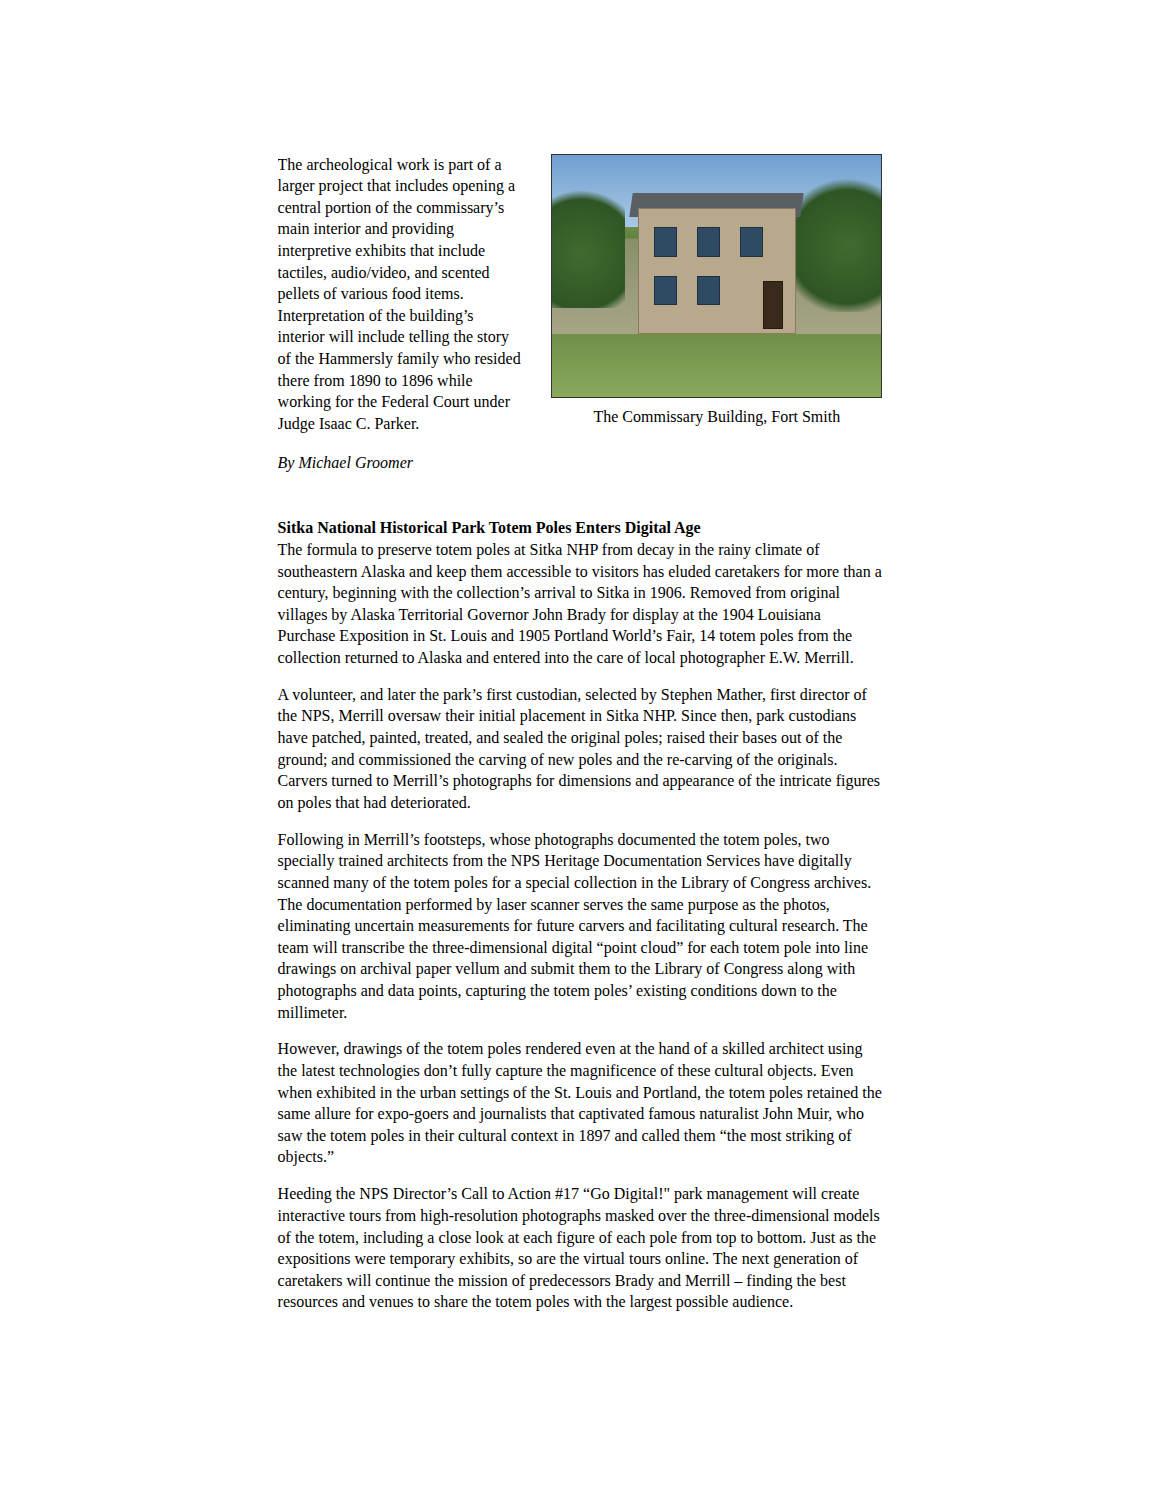The Commissary Building, Fort Smith
The archeological work is part of a larger project that includes opening a central portion of the commissary’s main interior and providing interpretive exhibits that include tactiles, audio/video, and scented pellets of various food items. Interpretation of the building’s interior will include telling the story of the Hammersly family who resided there from 1890 to 1896 while working for the Federal Court under Judge Isaac C. Parker.
By Michael Groomer
Sitka National Historical Park Totem Poles Enters Digital Age
The formula to preserve totem poles at Sitka NHP from decay in the rainy climate of southeastern Alaska and keep them accessible to visitors has eluded caretakers for more than a century, beginning with the collection’s arrival to Sitka in 1906. Removed from original villages by Alaska Territorial Governor John Brady for display at the 1904 Louisiana Purchase Exposition in St. Louis and 1905 Portland World’s Fair, 14 totem poles from the collection returned to Alaska and entered into the care of local photographer E.W. Merrill.
A volunteer, and later the park’s first custodian, selected by Stephen Mather, first director of the NPS, Merrill oversaw their initial placement in Sitka NHP. Since then, park custodians have patched, painted, treated, and sealed the original poles; raised their bases out of the ground; and commissioned the carving of new poles and the re-carving of the originals. Carvers turned to Merrill’s photographs for dimensions and appearance of the intricate figures on poles that had deteriorated.
Following in Merrill’s footsteps, whose photographs documented the totem poles, two specially trained architects from the NPS Heritage Documentation Services have digitally scanned many of the totem poles for a special collection in the Library of Congress archives. The documentation performed by laser scanner serves the same purpose as the photos, eliminating uncertain measurements for future carvers and facilitating cultural research. The team will transcribe the three-dimensional digital “point cloud” for each totem pole into line drawings on archival paper vellum and submit them to the Library of Congress along with photographs and data points, capturing the totem poles’ existing conditions down to the millimeter.
However, drawings of the totem poles rendered even at the hand of a skilled architect using the latest technologies don’t fully capture the magnificence of these cultural objects. Even when exhibited in the urban settings of the St. Louis and Portland, the totem poles retained the same allure for expo-goers and journalists that captivated famous naturalist John Muir, who saw the totem poles in their cultural context in 1897 and called them “the most striking of objects.”
Heeding the NPS Director’s Call to Action #17 “Go Digital!" park management will create interactive tours from high-resolution photographs masked over the three-dimensional models of the totem, including a close look at each figure of each pole from top to bottom. Just as the expositions were temporary exhibits, so are the virtual tours online. The next generation of caretakers will continue the mission of predecessors Brady and Merrill – finding the best resources and venues to share the totem poles with the largest possible audience.